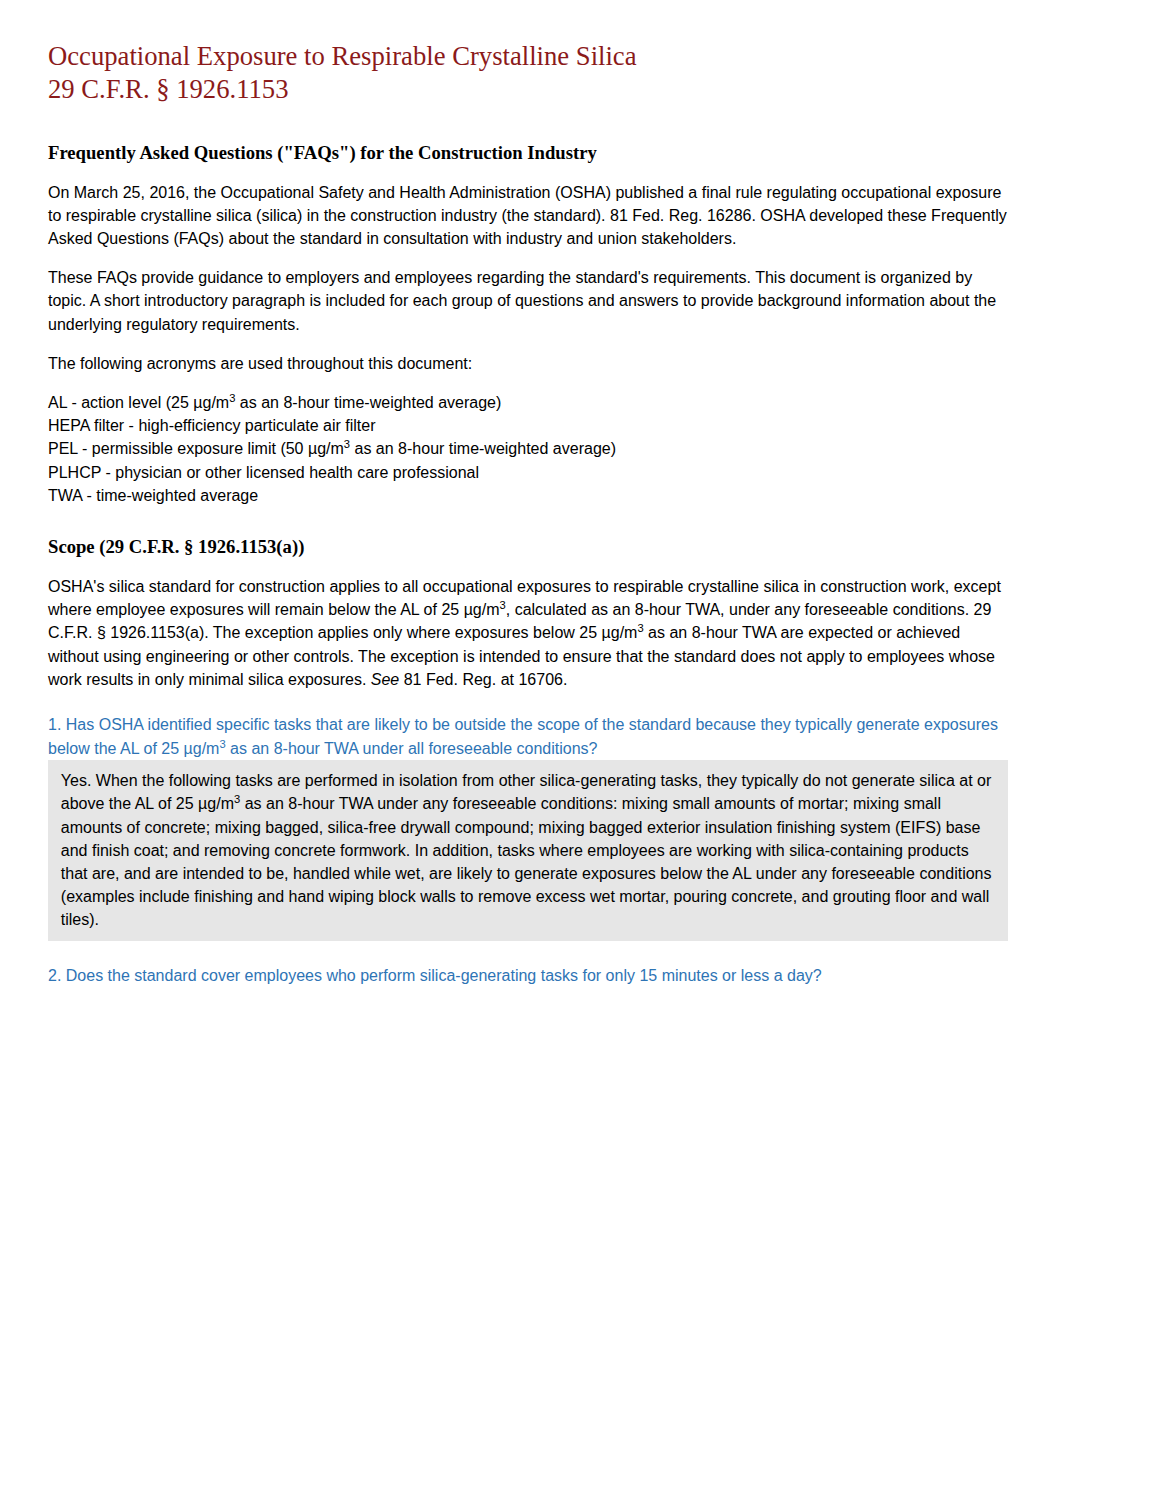Occupational Exposure to Respirable Crystalline Silica
29 C.F.R. § 1926.1153
Frequently Asked Questions ("FAQs") for the Construction Industry
On March 25, 2016, the Occupational Safety and Health Administration (OSHA) published a final rule regulating occupational exposure to respirable crystalline silica (silica) in the construction industry (the standard). 81 Fed. Reg. 16286. OSHA developed these Frequently Asked Questions (FAQs) about the standard in consultation with industry and union stakeholders.
These FAQs provide guidance to employers and employees regarding the standard's requirements. This document is organized by topic. A short introductory paragraph is included for each group of questions and answers to provide background information about the underlying regulatory requirements.
The following acronyms are used throughout this document:
AL - action level (25 µg/m3 as an 8-hour time-weighted average)
HEPA filter - high-efficiency particulate air filter
PEL - permissible exposure limit (50 µg/m3 as an 8-hour time-weighted average)
PLHCP - physician or other licensed health care professional
TWA - time-weighted average
Scope (29 C.F.R. § 1926.1153(a))
OSHA's silica standard for construction applies to all occupational exposures to respirable crystalline silica in construction work, except where employee exposures will remain below the AL of 25 µg/m3, calculated as an 8-hour TWA, under any foreseeable conditions. 29 C.F.R. § 1926.1153(a). The exception applies only where exposures below 25 µg/m3 as an 8-hour TWA are expected or achieved without using engineering or other controls. The exception is intended to ensure that the standard does not apply to employees whose work results in only minimal silica exposures. See 81 Fed. Reg. at 16706.
1. Has OSHA identified specific tasks that are likely to be outside the scope of the standard because they typically generate exposures below the AL of 25 µg/m3 as an 8-hour TWA under all foreseeable conditions?
Yes. When the following tasks are performed in isolation from other silica-generating tasks, they typically do not generate silica at or above the AL of 25 µg/m3 as an 8-hour TWA under any foreseeable conditions: mixing small amounts of mortar; mixing small amounts of concrete; mixing bagged, silica-free drywall compound; mixing bagged exterior insulation finishing system (EIFS) base and finish coat; and removing concrete formwork. In addition, tasks where employees are working with silica-containing products that are, and are intended to be, handled while wet, are likely to generate exposures below the AL under any foreseeable conditions (examples include finishing and hand wiping block walls to remove excess wet mortar, pouring concrete, and grouting floor and wall tiles).
2. Does the standard cover employees who perform silica-generating tasks for only 15 minutes or less a day?